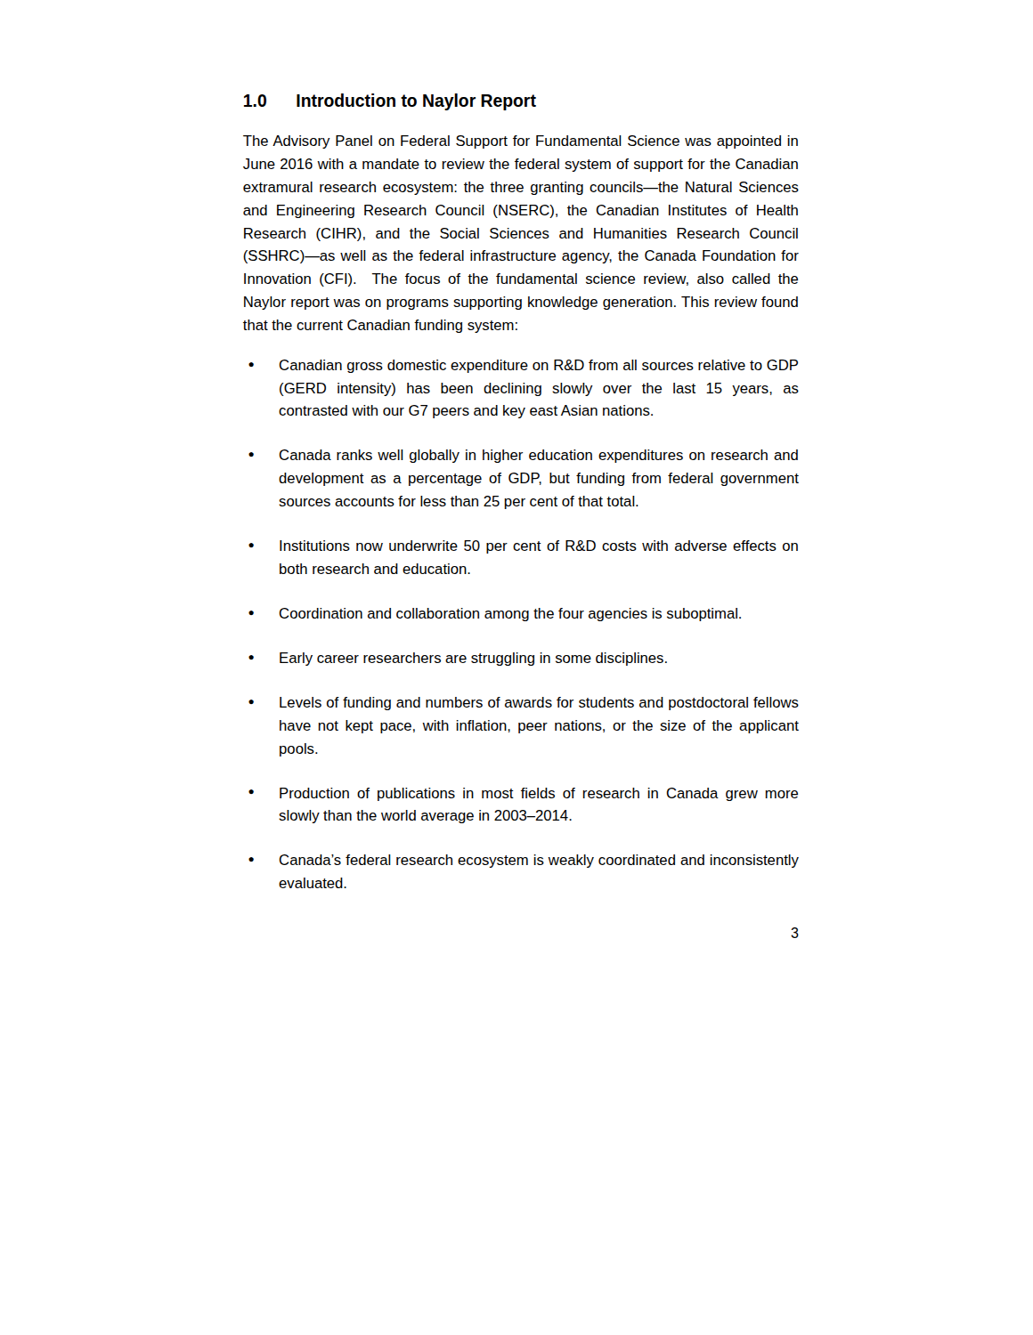1.0 Introduction to Naylor Report
The Advisory Panel on Federal Support for Fundamental Science was appointed in June 2016 with a mandate to review the federal system of support for the Canadian extramural research ecosystem: the three granting councils—the Natural Sciences and Engineering Research Council (NSERC), the Canadian Institutes of Health Research (CIHR), and the Social Sciences and Humanities Research Council (SSHRC)—as well as the federal infrastructure agency, the Canada Foundation for Innovation (CFI). The focus of the fundamental science review, also called the Naylor report was on programs supporting knowledge generation. This review found that the current Canadian funding system:
Canadian gross domestic expenditure on R&D from all sources relative to GDP (GERD intensity) has been declining slowly over the last 15 years, as contrasted with our G7 peers and key east Asian nations.
Canada ranks well globally in higher education expenditures on research and development as a percentage of GDP, but funding from federal government sources accounts for less than 25 per cent of that total.
Institutions now underwrite 50 per cent of R&D costs with adverse effects on both research and education.
Coordination and collaboration among the four agencies is suboptimal.
Early career researchers are struggling in some disciplines.
Levels of funding and numbers of awards for students and postdoctoral fellows have not kept pace, with inflation, peer nations, or the size of the applicant pools.
Production of publications in most fields of research in Canada grew more slowly than the world average in 2003–2014.
Canada’s federal research ecosystem is weakly coordinated and inconsistently evaluated.
3